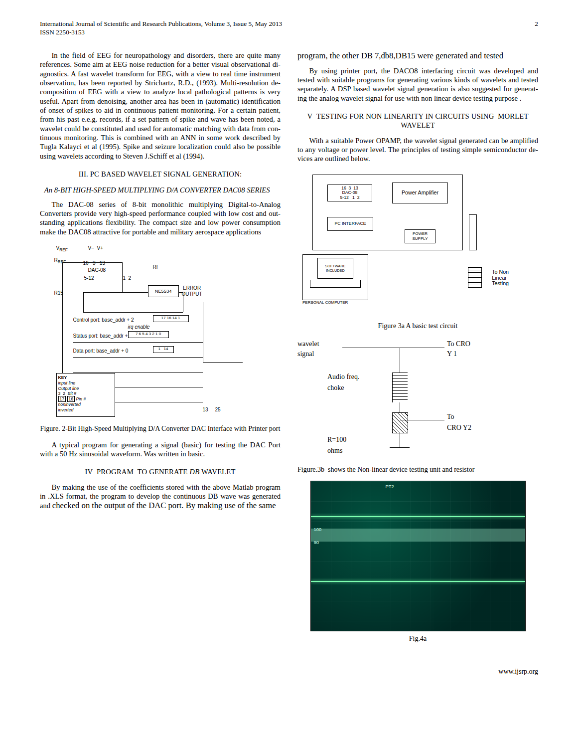International Journal of Scientific and Research Publications, Volume 3, Issue 5, May 2013 ISSN 2250-3153 2
In the field of EEG for neuropathology and disorders, there are quite many references. Some aim at EEG noise reduction for a better visual observational diagnostics. A fast wavelet transform for EEG, with a view to real time instrument observation, has been reported by Strichartz, R.D., (1993). Multi-resolution decomposition of EEG with a view to analyze local pathological patterns is very useful. Apart from denoising, another area has been in (automatic) identification of onset of spikes to aid in continuous patient monitoring. For a certain patient, from his past e.e.g. records, if a set pattern of spike and wave has been noted, a wavelet could be constituted and used for automatic matching with data from continuous monitoring. This is combined with an ANN in some work described by Tugla Kalayci et al (1995). Spike and seizure localization could also be possible using wavelets according to Steven J.Schiff et al (1994).
III. PC Based Wavelet Signal Generation:
An 8-BIT HIGH-SPEED MULTIPLYING D/A CONVERTER DAC08 SERIES
The DAC-08 series of 8-bit monolithic multiplying Digital-to-Analog Converters provide very high-speed performance coupled with low cost and outstanding applications flexibility. The compact size and low power consumption make the DAC08 attractive for portable and military aerospace applications
VREF V− V+ RREF R15 16 3 13 DAC-08 5-12 1 2 Rf NE5534 ERROR
OUTPUT Control port: base_addr + 2 17 16 14 1 irq enable Status port: base_addr + 7 6 5 4 3 2 1 0 Data port: base_addr + 0 1 14 KEY
input line
Output line
3 2 Bit #
17 16 Pin #
noninverted
inverted 13 25
Figure. 2-Bit High-Speed Multiplying D/A Converter DAC Interface with Printer port
A typical program for generating a signal (basic) for testing the DAC Port with a 50 Hz sinusoidal waveform. Was written in basic.
IV Program to Generate DB Wavelet
By making the use of the coefficients stored with the above Matlab program in .XLS format, the program to develop the continuous DB wave was generated and checked on the output of the DAC port. By making use of the same
program, the other DB 7,db8,DB15 were generated and tested
By using printer port, the DACO8 interfacing circuit was developed and tested with suitable programs for generating various kinds of wavelets and tested separately. A DSP based wavelet signal generation is also suggested for generating the analog wavelet signal for use with non linear device testing purpose .
V Testing for Non Linearity in Circuits using Morlet Wavelet
With a suitable Power OPAMP, the wavelet signal generated can be amplified to any voltage or power level. The principles of testing simple semiconductor devices are outlined below.
16 3 13
DAC-08
5-12 1 2
Power Amplifier
PC INTERFACE
POWER
SUPPLY
SOFTWARE
INCLUDED
PERSONAL COMPUTER
To Non
Linear
Testing
Figure 3a A basic test circuit
wavelet signal To CRO Y 1 Audio freq. choke To CRO Y2 R=100 ohms
Figure.3b shows the Non-linear device testing unit and resistor
100 90 PT2
Fig.4a
www.ijsrp.org